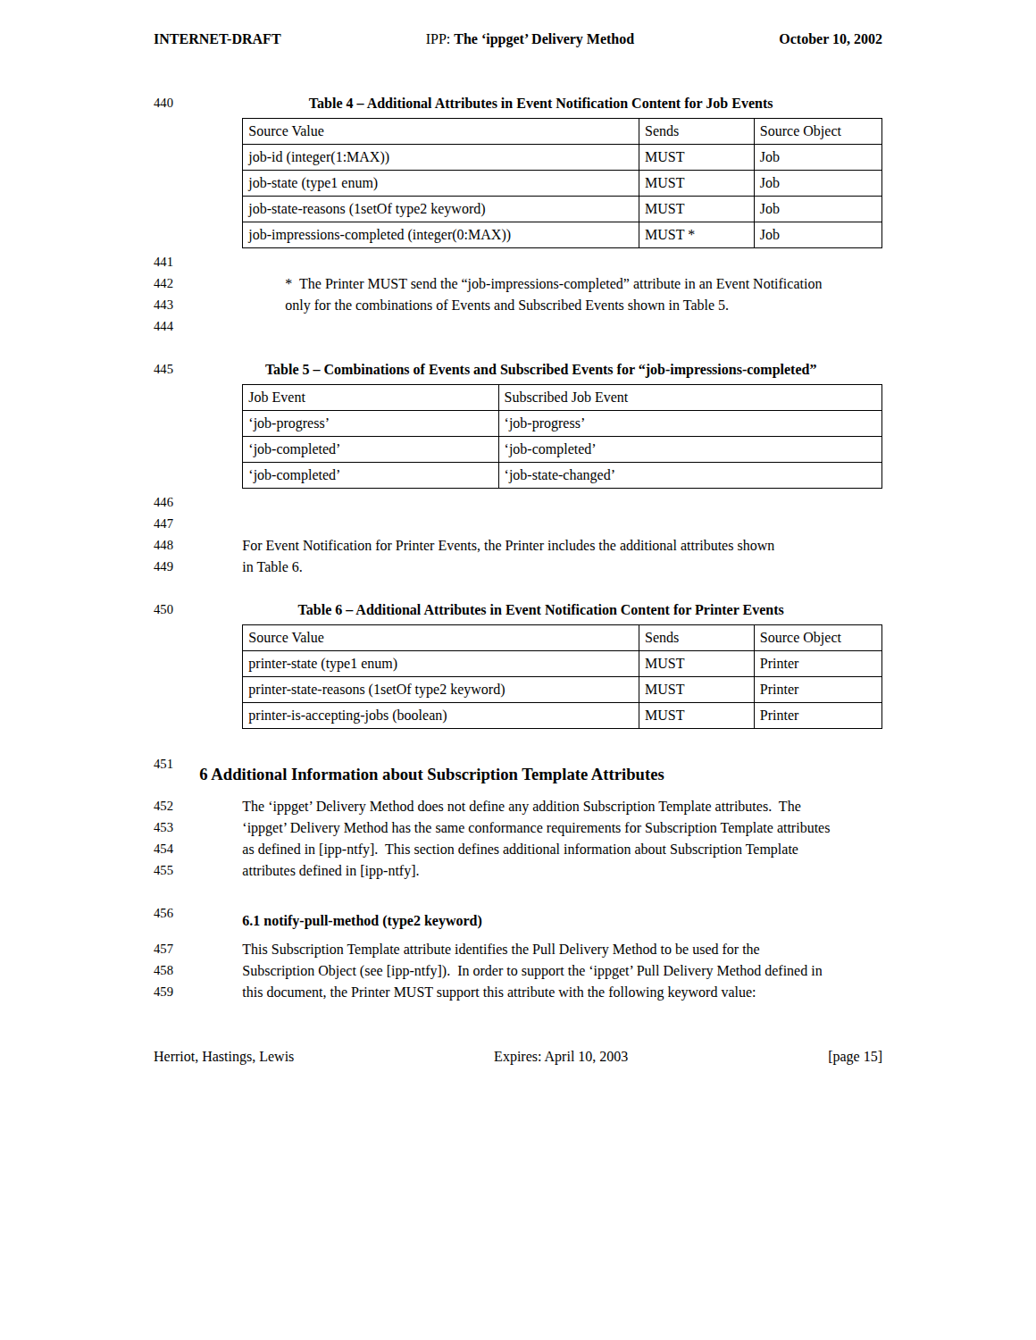INTERNET-DRAFT
IPP: The ‘ippget’ Delivery Method
October 10, 2002
440
Table 4 – Additional Attributes in Event Notification Content for Job Events
| Source Value | Sends | Source Object |
| --- | --- | --- |
| job-id (integer(1:MAX)) | MUST | Job |
| job-state (type1 enum) | MUST | Job |
| job-state-reasons (1setOf type2 keyword) | MUST | Job |
| job-impressions-completed (integer(0:MAX)) | MUST * | Job |
441
442
* The Printer MUST send the “job-impressions-completed” attribute in an Event Notification
443
only for the combinations of Events and Subscribed Events shown in Table 5.
444
445
Table 5 – Combinations of Events and Subscribed Events for “job-impressions-completed”
| Job Event | Subscribed Job Event |
| --- | --- |
| ‘job-progress’ | ‘job-progress’ |
| ‘job-completed’ | ‘job-completed’ |
| ‘job-completed’ | ‘job-state-changed’ |
446
447
448
For Event Notification for Printer Events, the Printer includes the additional attributes shown
449
in Table 6.
450
Table 6 – Additional Attributes in Event Notification Content for Printer Events
| Source Value | Sends | Source Object |
| --- | --- | --- |
| printer-state (type1 enum) | MUST | Printer |
| printer-state-reasons (1setOf type2 keyword) | MUST | Printer |
| printer-is-accepting-jobs (boolean) | MUST | Printer |
451
6 Additional Information about Subscription Template Attributes
452
The ‘ippget’ Delivery Method does not define any addition Subscription Template attributes. The
453
‘ippget’ Delivery Method has the same conformance requirements for Subscription Template attributes
454
as defined in [ipp-ntfy]. This section defines additional information about Subscription Template
455
attributes defined in [ipp-ntfy].
456
6.1 notify-pull-method (type2 keyword)
457
This Subscription Template attribute identifies the Pull Delivery Method to be used for the
458
Subscription Object (see [ipp-ntfy]). In order to support the ‘ippget’ Pull Delivery Method defined in
459
this document, the Printer MUST support this attribute with the following keyword value:
Herriot, Hastings, Lewis
Expires: April 10, 2003
[page 15]